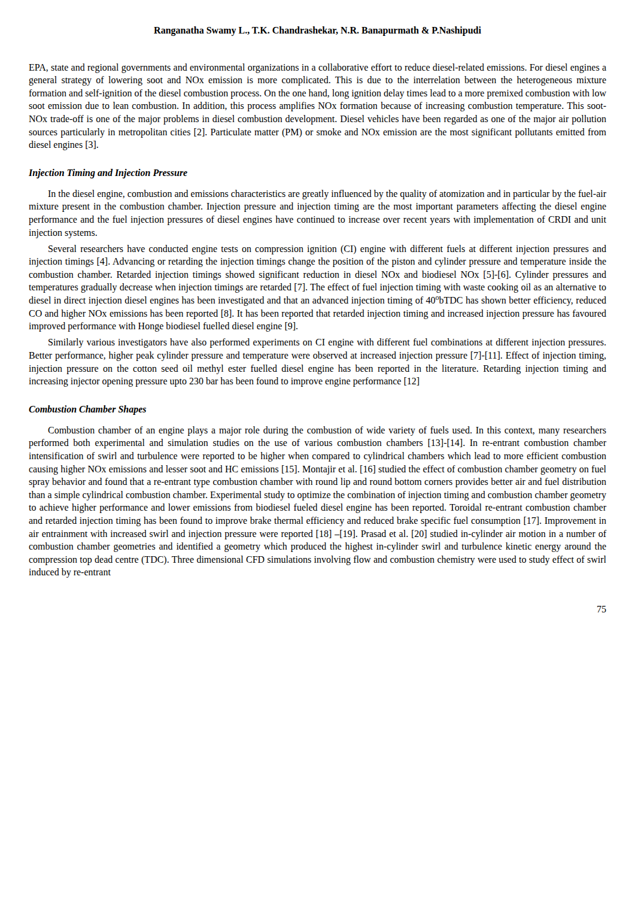Ranganatha Swamy L., T.K. Chandrashekar, N.R. Banapurmath & P.Nashipudi
EPA, state and regional governments and environmental organizations in a collaborative effort to reduce diesel-related emissions. For diesel engines a general strategy of lowering soot and NOx emission is more complicated. This is due to the interrelation between the heterogeneous mixture formation and self-ignition of the diesel combustion process. On the one hand, long ignition delay times lead to a more premixed combustion with low soot emission due to lean combustion. In addition, this process amplifies NOx formation because of increasing combustion temperature. This soot-NOx trade-off is one of the major problems in diesel combustion development. Diesel vehicles have been regarded as one of the major air pollution sources particularly in metropolitan cities [2]. Particulate matter (PM) or smoke and NOx emission are the most significant pollutants emitted from diesel engines [3].
Injection Timing and Injection Pressure
In the diesel engine, combustion and emissions characteristics are greatly influenced by the quality of atomization and in particular by the fuel-air mixture present in the combustion chamber. Injection pressure and injection timing are the most important parameters affecting the diesel engine performance and the fuel injection pressures of diesel engines have continued to increase over recent years with implementation of CRDI and unit injection systems.
Several researchers have conducted engine tests on compression ignition (CI) engine with different fuels at different injection pressures and injection timings [4]. Advancing or retarding the injection timings change the position of the piston and cylinder pressure and temperature inside the combustion chamber. Retarded injection timings showed significant reduction in diesel NOx and biodiesel NOx [5]-[6]. Cylinder pressures and temperatures gradually decrease when injection timings are retarded [7]. The effect of fuel injection timing with waste cooking oil as an alternative to diesel in direct injection diesel engines has been investigated and that an advanced injection timing of 40obTDC has shown better efficiency, reduced CO and higher NOx emissions has been reported [8]. It has been reported that retarded injection timing and increased injection pressure has favoured improved performance with Honge biodiesel fuelled diesel engine [9].
Similarly various investigators have also performed experiments on CI engine with different fuel combinations at different injection pressures. Better performance, higher peak cylinder pressure and temperature were observed at increased injection pressure [7]-[11]. Effect of injection timing, injection pressure on the cotton seed oil methyl ester fuelled diesel engine has been reported in the literature. Retarding injection timing and increasing injector opening pressure upto 230 bar has been found to improve engine performance [12]
Combustion Chamber Shapes
Combustion chamber of an engine plays a major role during the combustion of wide variety of fuels used. In this context, many researchers performed both experimental and simulation studies on the use of various combustion chambers [13]-[14]. In re-entrant combustion chamber intensification of swirl and turbulence were reported to be higher when compared to cylindrical chambers which lead to more efficient combustion causing higher NOx emissions and lesser soot and HC emissions [15]. Montajir et al. [16] studied the effect of combustion chamber geometry on fuel spray behavior and found that a re-entrant type combustion chamber with round lip and round bottom corners provides better air and fuel distribution than a simple cylindrical combustion chamber. Experimental study to optimize the combination of injection timing and combustion chamber geometry to achieve higher performance and lower emissions from biodiesel fueled diesel engine has been reported. Toroidal re-entrant combustion chamber and retarded injection timing has been found to improve brake thermal efficiency and reduced brake specific fuel consumption [17]. Improvement in air entrainment with increased swirl and injection pressure were reported [18] –[19]. Prasad et al. [20] studied in-cylinder air motion in a number of combustion chamber geometries and identified a geometry which produced the highest in-cylinder swirl and turbulence kinetic energy around the compression top dead centre (TDC). Three dimensional CFD simulations involving flow and combustion chemistry were used to study effect of swirl induced by re-entrant
75